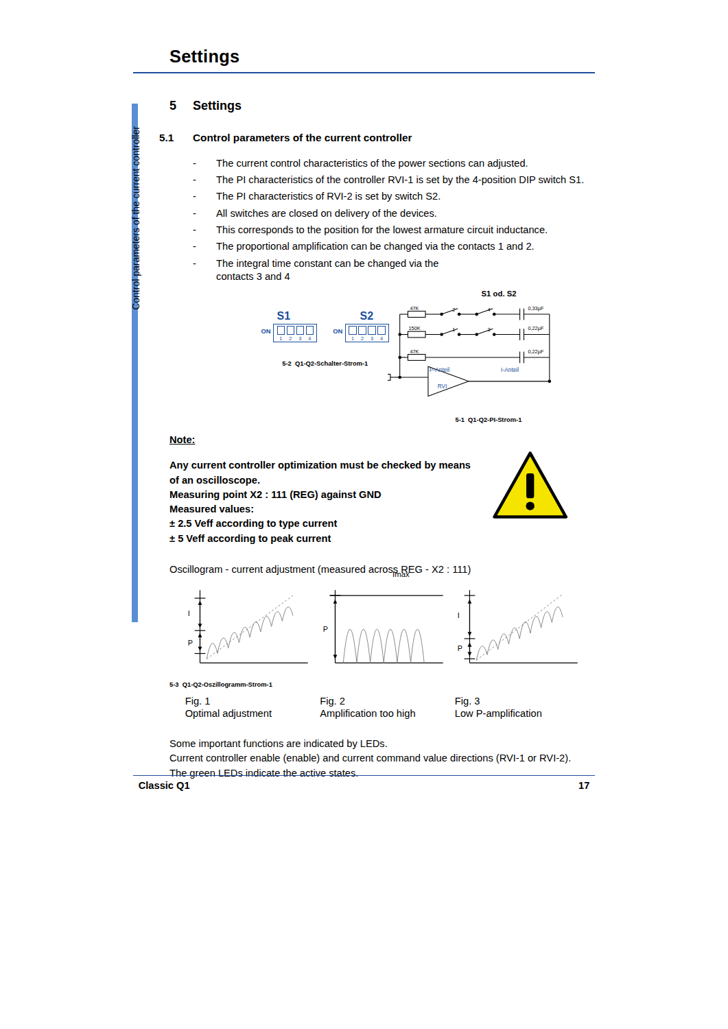Settings
Control parameters of the current controller
5 Settings
5.1 Control parameters of the current controller
The current control characteristics of the power sections can adjusted.
The PI characteristics of the controller RVI-1 is set by the 4-position DIP switch S1.
The PI characteristics of RVI-2 is set by switch S2.
All switches are closed on delivery of the devices.
This corresponds to the position for the lowest armature circuit inductance.
The proportional amplification can be changed via the contacts 1 and 2.
The integral time constant can be changed via the
contacts 3 and 4
S1 S2
ON
1234
ON
1234
5-2 Q1-Q2-Schalter-Strom-1
S1 od. S2
47K 150K 47K 100K 0,33µF 0,22µF 0,22µF 2 4 1 3 P-Anteil I-Anteil RVI
5-1 Q1-Q2-PI-Strom-1
Note:
Any current controller optimization must be checked by means of an oscilloscope.
Measuring point X2 : 111 (REG) against GND
Measured values:
± 2.5 Veff according to type current
± 5 Veff according to peak current
Oscillogram - current adjustment (measured across REG - X2 : 111)
I P
Imax
P
I P
5-3 Q1-Q2-Oszillogramm-Strom-1
Fig. 1
Optimal adjustment
Fig. 2
Amplification too high
Fig. 3
Low P-amplification
Some important functions are indicated by LEDs.
Current controller enable (enable) and current command value directions (RVI-1 or RVI-2).
The green LEDs indicate the active states.
Classic Q1 17